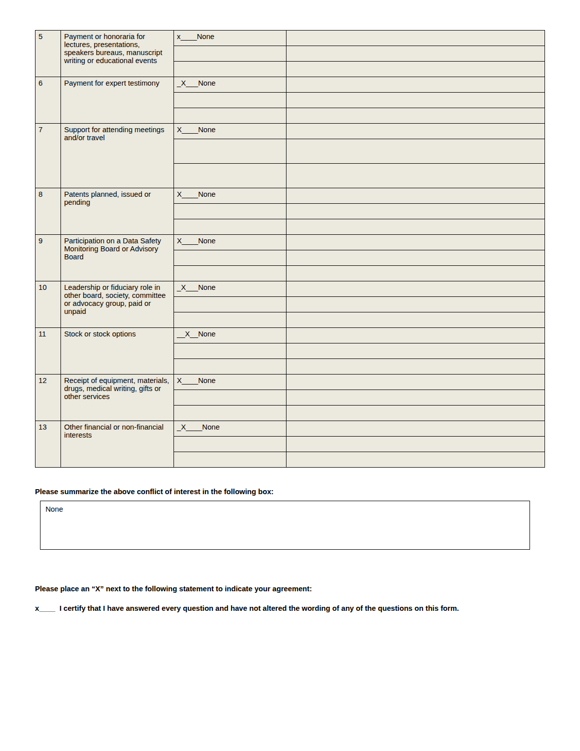| 5 | Payment or honoraria for lectures, presentations, speakers bureaus, manuscript writing or educational events | x____None | |
| 6 | Payment for expert testimony | _X___None | |
| 7 | Support for attending meetings and/or travel | X____None | |
| 8 | Patents planned, issued or pending | X____None | |
| 9 | Participation on a Data Safety Monitoring Board or Advisory Board | X____None | |
| 10 | Leadership or fiduciary role in other board, society, committee or advocacy group, paid or unpaid | _X___None | |
| 11 | Stock or stock options | __X__None | |
| 12 | Receipt of equipment, materials, drugs, medical writing, gifts or other services | X____None | |
| 13 | Other financial or non-financial interests | _X____None | |
Please summarize the above conflict of interest in the following box:
None
Please place an “X” next to the following statement to indicate your agreement:
x____ I certify that I have answered every question and have not altered the wording of any of the questions on this form.